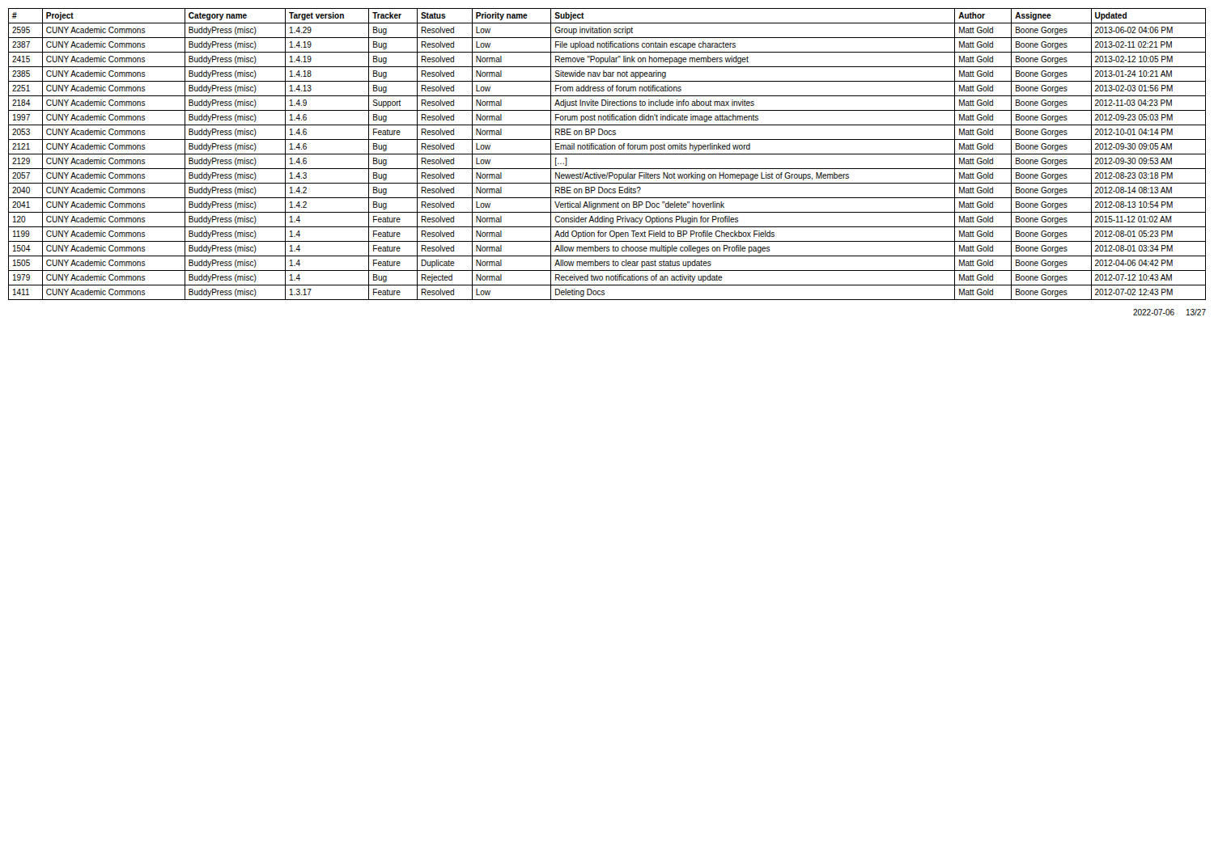| # | Project | Category name | Target version | Tracker | Status | Priority name | Subject | Author | Assignee | Updated |
| --- | --- | --- | --- | --- | --- | --- | --- | --- | --- | --- |
| 2595 | CUNY Academic Commons | BuddyPress (misc) | 1.4.29 | Bug | Resolved | Low | Group invitation script | Matt Gold | Boone Gorges | 2013-06-02 04:06 PM |
| 2387 | CUNY Academic Commons | BuddyPress (misc) | 1.4.19 | Bug | Resolved | Low | File upload notifications contain escape characters | Matt Gold | Boone Gorges | 2013-02-11 02:21 PM |
| 2415 | CUNY Academic Commons | BuddyPress (misc) | 1.4.19 | Bug | Resolved | Normal | Remove "Popular" link on homepage members widget | Matt Gold | Boone Gorges | 2013-02-12 10:05 PM |
| 2385 | CUNY Academic Commons | BuddyPress (misc) | 1.4.18 | Bug | Resolved | Normal | Sitewide nav bar not appearing | Matt Gold | Boone Gorges | 2013-01-24 10:21 AM |
| 2251 | CUNY Academic Commons | BuddyPress (misc) | 1.4.13 | Bug | Resolved | Low | From address of forum notifications | Matt Gold | Boone Gorges | 2013-02-03 01:56 PM |
| 2184 | CUNY Academic Commons | BuddyPress (misc) | 1.4.9 | Support | Resolved | Normal | Adjust Invite Directions to include info about max invites | Matt Gold | Boone Gorges | 2012-11-03 04:23 PM |
| 1997 | CUNY Academic Commons | BuddyPress (misc) | 1.4.6 | Bug | Resolved | Normal | Forum post notification didn't indicate image attachments | Matt Gold | Boone Gorges | 2012-09-23 05:03 PM |
| 2053 | CUNY Academic Commons | BuddyPress (misc) | 1.4.6 | Feature | Resolved | Normal | RBE on BP Docs | Matt Gold | Boone Gorges | 2012-10-01 04:14 PM |
| 2121 | CUNY Academic Commons | BuddyPress (misc) | 1.4.6 | Bug | Resolved | Low | Email notification of forum post omits hyperlinked word | Matt Gold | Boone Gorges | 2012-09-30 09:05 AM |
| 2129 | CUNY Academic Commons | BuddyPress (misc) | 1.4.6 | Bug | Resolved | Low | […] | Matt Gold | Boone Gorges | 2012-09-30 09:53 AM |
| 2057 | CUNY Academic Commons | BuddyPress (misc) | 1.4.3 | Bug | Resolved | Normal | Newest/Active/Popular Filters Not working on Homepage List of Groups, Members | Matt Gold | Boone Gorges | 2012-08-23 03:18 PM |
| 2040 | CUNY Academic Commons | BuddyPress (misc) | 1.4.2 | Bug | Resolved | Normal | RBE on BP Docs Edits? | Matt Gold | Boone Gorges | 2012-08-14 08:13 AM |
| 2041 | CUNY Academic Commons | BuddyPress (misc) | 1.4.2 | Bug | Resolved | Low | Vertical Alignment on BP Doc "delete" hoverlink | Matt Gold | Boone Gorges | 2012-08-13 10:54 PM |
| 120 | CUNY Academic Commons | BuddyPress (misc) | 1.4 | Feature | Resolved | Normal | Consider Adding Privacy Options Plugin for Profiles | Matt Gold | Boone Gorges | 2015-11-12 01:02 AM |
| 1199 | CUNY Academic Commons | BuddyPress (misc) | 1.4 | Feature | Resolved | Normal | Add Option for Open Text Field to BP Profile Checkbox Fields | Matt Gold | Boone Gorges | 2012-08-01 05:23 PM |
| 1504 | CUNY Academic Commons | BuddyPress (misc) | 1.4 | Feature | Resolved | Normal | Allow members to choose multiple colleges on Profile pages | Matt Gold | Boone Gorges | 2012-08-01 03:34 PM |
| 1505 | CUNY Academic Commons | BuddyPress (misc) | 1.4 | Feature | Duplicate | Normal | Allow members to clear past status updates | Matt Gold | Boone Gorges | 2012-04-06 04:42 PM |
| 1979 | CUNY Academic Commons | BuddyPress (misc) | 1.4 | Bug | Rejected | Normal | Received two notifications of an activity update | Matt Gold | Boone Gorges | 2012-07-12 10:43 AM |
| 1411 | CUNY Academic Commons | BuddyPress (misc) | 1.3.17 | Feature | Resolved | Low | Deleting Docs | Matt Gold | Boone Gorges | 2012-07-02 12:43 PM |
2022-07-06 13/27